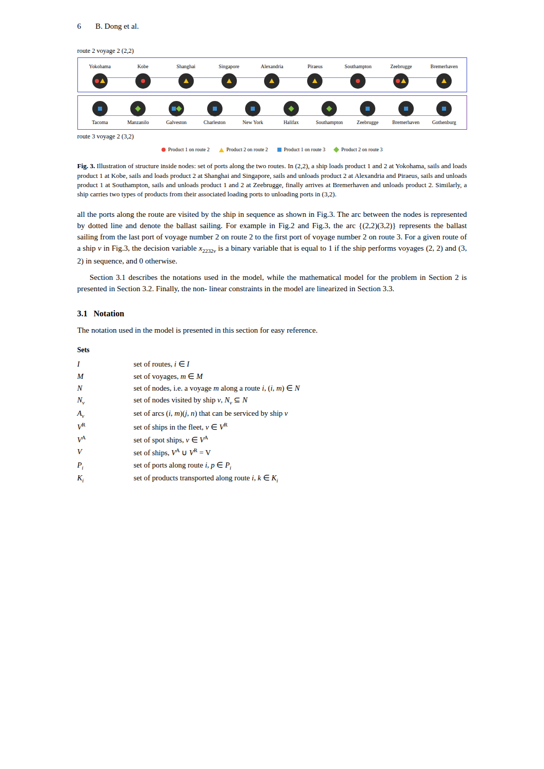6 B. Dong et al.
route 2 voyage 2 (2,2)
Yokohama
Kobe
Shanghai
Singapore
Alexandria
Piraeus
Southampton
Zeebrugge
Bremerhaven
Tacoma
Manzanilo
Galveston
Charleston
New York
Halifax
Southampton
Zeebrugge
Bremerhaven
Gothenburg
route 3 voyage 2 (3,2)
Product 1 on route 2
Product 2 on route 2
Product 1 on route 3
Product 2 on route 3
Fig. 3. Illustration of structure inside nodes: set of ports along the two routes. In (2,2), a ship loads product 1 and 2 at Yokohama, sails and loads product 1 at Kobe, sails and loads product 2 at Shanghai and Singapore, sails and unloads product 2 at Alexandria and Piraeus, sails and unloads product 1 at Southampton, sails and unloads product 1 and 2 at Zeebrugge, finally arrives at Bremerhaven and unloads product 2. Similarly, a ship carries two types of products from their associated loading ports to unloading ports in (3,2).
all the ports along the route are visited by the ship in sequence as shown in Fig.3. The arc between the nodes is represented by dotted line and denote the ballast sailing. For example in Fig.2 and Fig.3, the arc {(2,2)(3,2)} represents the ballast sailing from the last port of voyage number 2 on route 2 to the first port of voyage number 2 on route 3. For a given route of a ship v in Fig.3, the decision variable x2232v is a binary variable that is equal to 1 if the ship performs voyages (2, 2) and (3, 2) in sequence, and 0 otherwise.
Section 3.1 describes the notations used in the model, while the mathematical model for the problem in Section 2 is presented in Section 3.2. Finally, the non- linear constraints in the model are linearized in Section 3.3.
3.1 Notation
The notation used in the model is presented in this section for easy reference.
Sets
| I | set of routes, i ∈ I |
| M | set of voyages, m ∈ M |
| N | set of nodes, i.e. a voyage m along a route i , ( i , m ) ∈ N |
| N v | set of nodes visited by ship v , N v ⊆ N |
| A v | set of arcs ( i , m )( j , n ) that can be serviced by ship v |
| V R | set of ships in the fleet, v ∈ V R |
| V A | set of spot ships, v ∈ V A |
| V | set of ships, V A ∪ V R = V |
| P i | set of ports along route i , p ∈ P i |
| K i | set of products transported along route i , k ∈ K i |